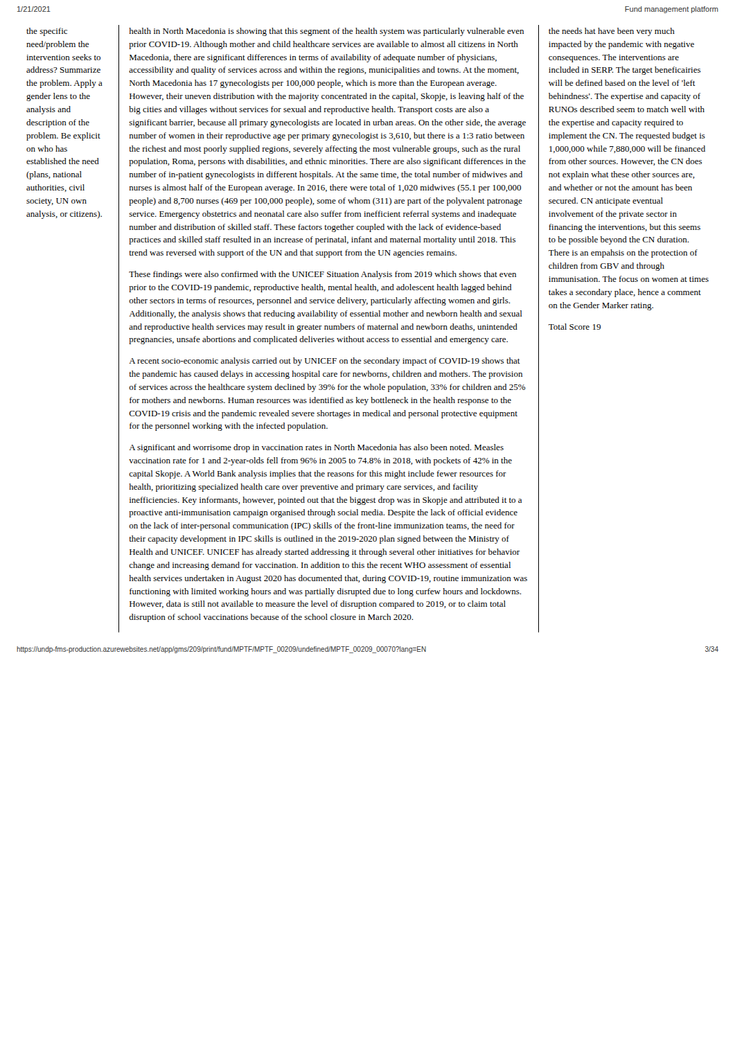1/21/2021 Fund management platform
| the specific need/problem the intervention seeks to address? Summarize the problem. Apply a gender lens to the analysis and description of the problem. Be explicit on who has established the need (plans, national authorities, civil society, UN own analysis, or citizens). | health in North Macedonia is showing that this segment of the health system was particularly vulnerable even prior COVID-19. Although mother and child healthcare services are available to almost all citizens in North Macedonia, there are significant differences in terms of availability of adequate number of physicians, accessibility and quality of services across and within the regions, municipalities and towns. At the moment, North Macedonia has 17 gynecologists per 100,000 people, which is more than the European average. However, their uneven distribution with the majority concentrated in the capital, Skopje, is leaving half of the big cities and villages without services for sexual and reproductive health. Transport costs are also a significant barrier, because all primary gynecologists are located in urban areas. On the other side, the average number of women in their reproductive age per primary gynecologist is 3,610, but there is a 1:3 ratio between the richest and most poorly supplied regions, severely affecting the most vulnerable groups, such as the rural population, Roma, persons with disabilities, and ethnic minorities. There are also significant differences in the number of in-patient gynecologists in different hospitals. At the same time, the total number of midwives and nurses is almost half of the European average. In 2016, there were total of 1,020 midwives (55.1 per 100,000 people) and 8,700 nurses (469 per 100,000 people), some of whom (311) are part of the polyvalent patronage service. Emergency obstetrics and neonatal care also suffer from inefficient referral systems and inadequate number and distribution of skilled staff. These factors together coupled with the lack of evidence-based practices and skilled staff resulted in an increase of perinatal, infant and maternal mortality until 2018. This trend was reversed with support of the UN and that support from the UN agencies remains. These findings were also confirmed with the UNICEF Situation Analysis from 2019 which shows that even prior to the COVID-19 pandemic, reproductive health, mental health, and adolescent health lagged behind other sectors in terms of resources, personnel and service delivery, particularly affecting women and girls. Additionally, the analysis shows that reducing availability of essential mother and newborn health and sexual and reproductive health services may result in greater numbers of maternal and newborn deaths, unintended pregnancies, unsafe abortions and complicated deliveries without access to essential and emergency care. A recent socio-economic analysis carried out by UNICEF on the secondary impact of COVID-19 shows that the pandemic has caused delays in accessing hospital care for newborns, children and mothers. The provision of services across the healthcare system declined by 39% for the whole population, 33% for children and 25% for mothers and newborns. Human resources was identified as key bottleneck in the health response to the COVID-19 crisis and the pandemic revealed severe shortages in medical and personal protective equipment for the personnel working with the infected population. A significant and worrisome drop in vaccination rates in North Macedonia has also been noted. Measles vaccination rate for 1 and 2-year-olds fell from 96% in 2005 to 74.8% in 2018, with pockets of 42% in the capital Skopje. A World Bank analysis implies that the reasons for this might include fewer resources for health, prioritizing specialized health care over preventive and primary care services, and facility inefficiencies. Key informants, however, pointed out that the biggest drop was in Skopje and attributed it to a proactive anti-immunisation campaign organised through social media. Despite the lack of official evidence on the lack of inter-personal communication (IPC) skills of the front-line immunization teams, the need for their capacity development in IPC skills is outlined in the 2019-2020 plan signed between the Ministry of Health and UNICEF. UNICEF has already started addressing it through several other initiatives for behavior change and increasing demand for vaccination. In addition to this the recent WHO assessment of essential health services undertaken in August 2020 has documented that, during COVID-19, routine immunization was functioning with limited working hours and was partially disrupted due to long curfew hours and lockdowns. However, data is still not available to measure the level of disruption compared to 2019, or to claim total disruption of school vaccinations because of the school closure in March 2020. | the needs hat have been very much impacted by the pandemic with negative consequences. The interventions are included in SERP. The target beneficairies will be defined based on the level of 'left behindness'. The expertise and capacity of RUNOs described seem to match well with the expertise and capacity required to implement the CN. The requested budget is 1,000,000 while 7,880,000 will be financed from other sources. However, the CN does not explain what these other sources are, and whether or not the amount has been secured. CN anticipate eventual involvement of the private sector in financing the interventions, but this seems to be possible beyond the CN duration. There is an empahsis on the protection of children from GBV and through immunisation. The focus on women at times takes a secondary place, hence a comment on the Gender Marker rating. Total Score 19 |
https://undp-fms-production.azurewebsites.net/app/gms/209/print/fund/MPTF/MPTF_00209/undefined/MPTF_00209_00070?lang=EN 3/34